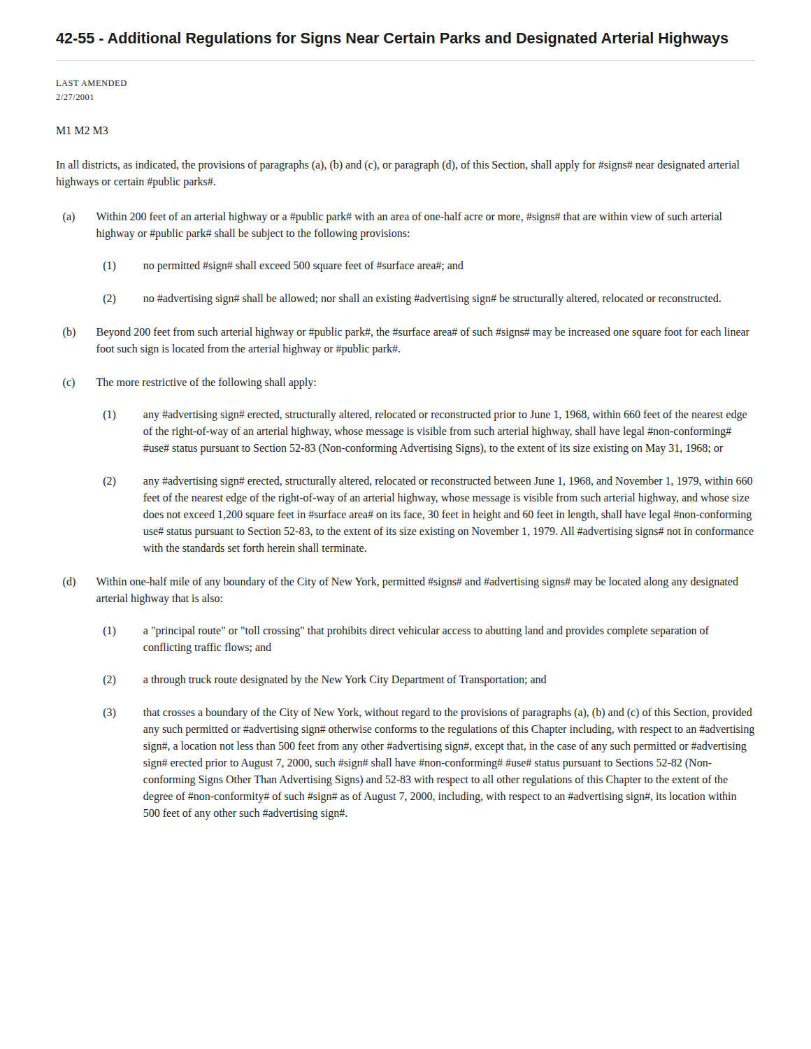42-55 - Additional Regulations for Signs Near Certain Parks and Designated Arterial Highways
LAST AMENDED
2/27/2001
M1 M2 M3
In all districts, as indicated, the provisions of paragraphs (a), (b) and (c), or paragraph (d), of this Section, shall apply for #signs# near designated arterial highways or certain #public parks#.
(a) Within 200 feet of an arterial highway or a #public park# with an area of one-half acre or more, #signs# that are within view of such arterial highway or #public park# shall be subject to the following provisions:
(1) no permitted #sign# shall exceed 500 square feet of #surface area#; and
(2) no #advertising sign# shall be allowed; nor shall an existing #advertising sign# be structurally altered, relocated or reconstructed.
(b) Beyond 200 feet from such arterial highway or #public park#, the #surface area# of such #signs# may be increased one square foot for each linear foot such sign is located from the arterial highway or #public park#.
(c) The more restrictive of the following shall apply:
(1) any #advertising sign# erected, structurally altered, relocated or reconstructed prior to June 1, 1968, within 660 feet of the nearest edge of the right-of-way of an arterial highway, whose message is visible from such arterial highway, shall have legal #non-conforming# #use# status pursuant to Section 52-83 (Non-conforming Advertising Signs), to the extent of its size existing on May 31, 1968; or
(2) any #advertising sign# erected, structurally altered, relocated or reconstructed between June 1, 1968, and November 1, 1979, within 660 feet of the nearest edge of the right-of-way of an arterial highway, whose message is visible from such arterial highway, and whose size does not exceed 1,200 square feet in #surface area# on its face, 30 feet in height and 60 feet in length, shall have legal #non-conforming use# status pursuant to Section 52-83, to the extent of its size existing on November 1, 1979. All #advertising signs# not in conformance with the standards set forth herein shall terminate.
(d) Within one-half mile of any boundary of the City of New York, permitted #signs# and #advertising signs# may be located along any designated arterial highway that is also:
(1) a "principal route" or "toll crossing" that prohibits direct vehicular access to abutting land and provides complete separation of conflicting traffic flows; and
(2) a through truck route designated by the New York City Department of Transportation; and
(3) that crosses a boundary of the City of New York, without regard to the provisions of paragraphs (a), (b) and (c) of this Section, provided any such permitted or #advertising sign# otherwise conforms to the regulations of this Chapter including, with respect to an #advertising sign#, a location not less than 500 feet from any other #advertising sign#, except that, in the case of any such permitted or #advertising sign# erected prior to August 7, 2000, such #sign# shall have #non-conforming# #use# status pursuant to Sections 52-82 (Non-conforming Signs Other Than Advertising Signs) and 52-83 with respect to all other regulations of this Chapter to the extent of the degree of #non-conformity# of such #sign# as of August 7, 2000, including, with respect to an #advertising sign#, its location within 500 feet of any other such #advertising sign#.